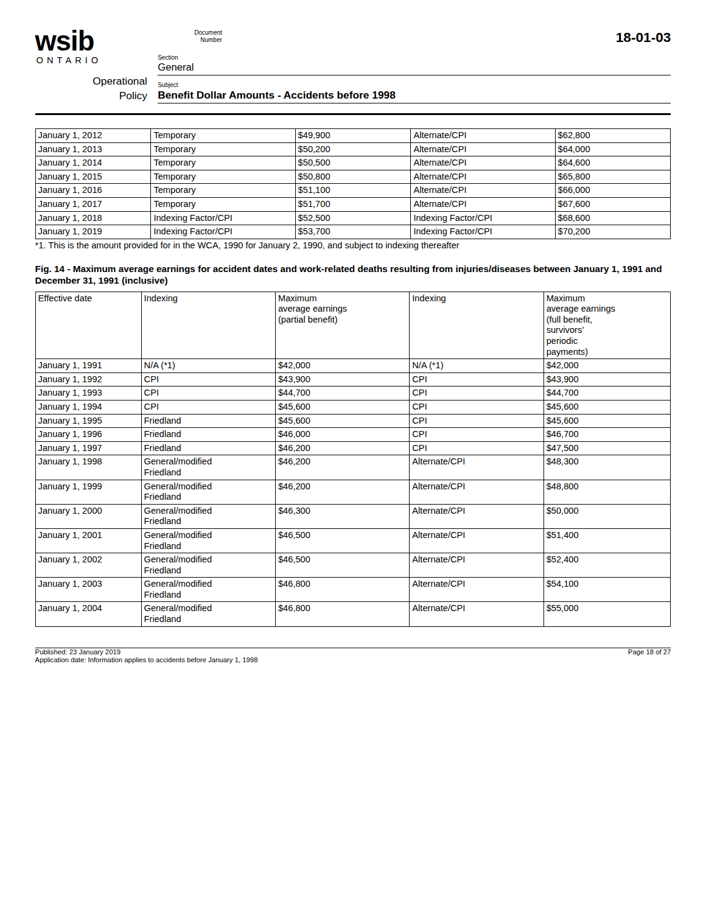| wsib ONTARIO Operational Policy | / Document Number / 18-01-03 / Section General Subject Benefit Dollar Amounts - Accidents before 1998 |
| January 1, 2012 | Temporary | $49,900 | Alternate/CPI | $62,800 |
| January 1, 2013 | Temporary | $50,200 | Alternate/CPI | $64,000 |
| January 1, 2014 | Temporary | $50,500 | Alternate/CPI | $64,600 |
| January 1, 2015 | Temporary | $50,800 | Alternate/CPI | $65,800 |
| January 1, 2016 | Temporary | $51,100 | Alternate/CPI | $66,000 |
| January 1, 2017 | Temporary | $51,700 | Alternate/CPI | $67,600 |
| January 1, 2018 | Indexing Factor/CPI | $52,500 | Indexing Factor/CPI | $68,600 |
| January 1, 2019 | Indexing Factor/CPI | $53,700 | Indexing Factor/CPI | $70,200 |
*1. This is the amount provided for in the WCA, 1990 for January 2, 1990, and subject to indexing thereafter
Fig. 14 - Maximum average earnings for accident dates and work-related deaths resulting from injuries/diseases between January 1, 1991 and December 31, 1991 (inclusive)
| Effective date | Indexing | Maximum average earnings (partial benefit) | Indexing | Maximum average earnings (full benefit, survivors’ periodic payments) |
| --- | --- | --- | --- | --- |
| January 1, 1991 | N/A (*1) | $42,000 | N/A (*1) | $42,000 |
| January 1, 1992 | CPI | $43,900 | CPI | $43,900 |
| January 1, 1993 | CPI | $44,700 | CPI | $44,700 |
| January 1, 1994 | CPI | $45,600 | CPI | $45,600 |
| January 1, 1995 | Friedland | $45,600 | CPI | $45,600 |
| January 1, 1996 | Friedland | $46,000 | CPI | $46,700 |
| January 1, 1997 | Friedland | $46,200 | CPI | $47,500 |
| January 1, 1998 | General/modified Friedland | $46,200 | Alternate/CPI | $48,300 |
| January 1, 1999 | General/modified Friedland | $46,200 | Alternate/CPI | $48,800 |
| January 1, 2000 | General/modified Friedland | $46,300 | Alternate/CPI | $50,000 |
| January 1, 2001 | General/modified Friedland | $46,500 | Alternate/CPI | $51,400 |
| January 1, 2002 | General/modified Friedland | $46,500 | Alternate/CPI | $52,400 |
| January 1, 2003 | General/modified Friedland | $46,800 | Alternate/CPI | $54,100 |
| January 1, 2004 | General/modified Friedland | $46,800 | Alternate/CPI | $55,000 |
| Published: 23 January 2019 Application date: Information applies to accidents before January 1, 1998 | Page 18 of 27 |